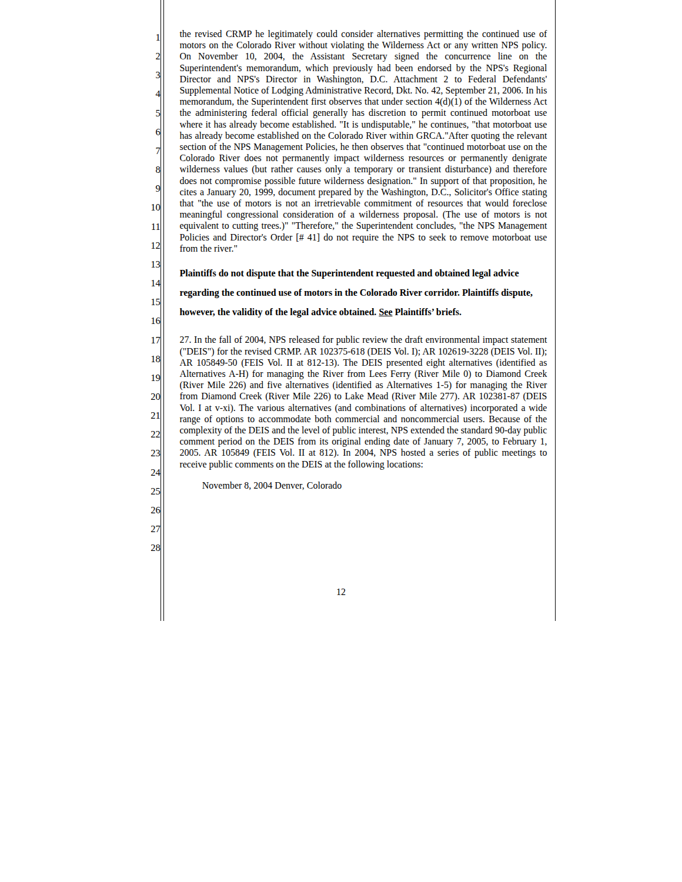1
2
3
4
5
6
7
8
9
10
11
12
13
14
15
16
17
18
19
20
21
22
23
24
25
26
27
28
the revised CRMP he legitimately could consider alternatives permitting the continued use of motors on the Colorado River without violating the Wilderness Act or any written NPS policy. On November 10, 2004, the Assistant Secretary signed the concurrence line on the Superintendent's memorandum, which previously had been endorsed by the NPS's Regional Director and NPS's Director in Washington, D.C. Attachment 2 to Federal Defendants' Supplemental Notice of Lodging Administrative Record, Dkt. No. 42, September 21, 2006. In his memorandum, the Superintendent first observes that under section 4(d)(1) of the Wilderness Act the administering federal official generally has discretion to permit continued motorboat use where it has already become established. "It is undisputable," he continues, "that motorboat use has already become established on the Colorado River within GRCA."After quoting the relevant section of the NPS Management Policies, he then observes that "continued motorboat use on the Colorado River does not permanently impact wilderness resources or permanently denigrate wilderness values (but rather causes only a temporary or transient disturbance) and therefore does not compromise possible future wilderness designation." In support of that proposition, he cites a January 20, 1999, document prepared by the Washington, D.C., Solicitor's Office stating that "the use of motors is not an irretrievable commitment of resources that would foreclose meaningful congressional consideration of a wilderness proposal. (The use of motors is not equivalent to cutting trees.)" "Therefore," the Superintendent concludes, "the NPS Management Policies and Director's Order [# 41] do not require the NPS to seek to remove motorboat use from the river."
Plaintiffs do not dispute that the Superintendent requested and obtained legal advice regarding the continued use of motors in the Colorado River corridor. Plaintiffs dispute, however, the validity of the legal advice obtained. See Plaintiffs’ briefs.
27. In the fall of 2004, NPS released for public review the draft environmental impact statement ("DEIS") for the revised CRMP. AR 102375-618 (DEIS Vol. I); AR 102619-3228 (DEIS Vol. II); AR 105849-50 (FEIS Vol. II at 812-13). The DEIS presented eight alternatives (identified as Alternatives A-H) for managing the River from Lees Ferry (River Mile 0) to Diamond Creek (River Mile 226) and five alternatives (identified as Alternatives 1-5) for managing the River from Diamond Creek (River Mile 226) to Lake Mead (River Mile 277). AR 102381-87 (DEIS Vol. I at v-xi). The various alternatives (and combinations of alternatives) incorporated a wide range of options to accommodate both commercial and noncommercial users. Because of the complexity of the DEIS and the level of public interest, NPS extended the standard 90-day public comment period on the DEIS from its original ending date of January 7, 2005, to February 1, 2005. AR 105849 (FEIS Vol. II at 812). In 2004, NPS hosted a series of public meetings to receive public comments on the DEIS at the following locations:
November 8, 2004 Denver, Colorado
12